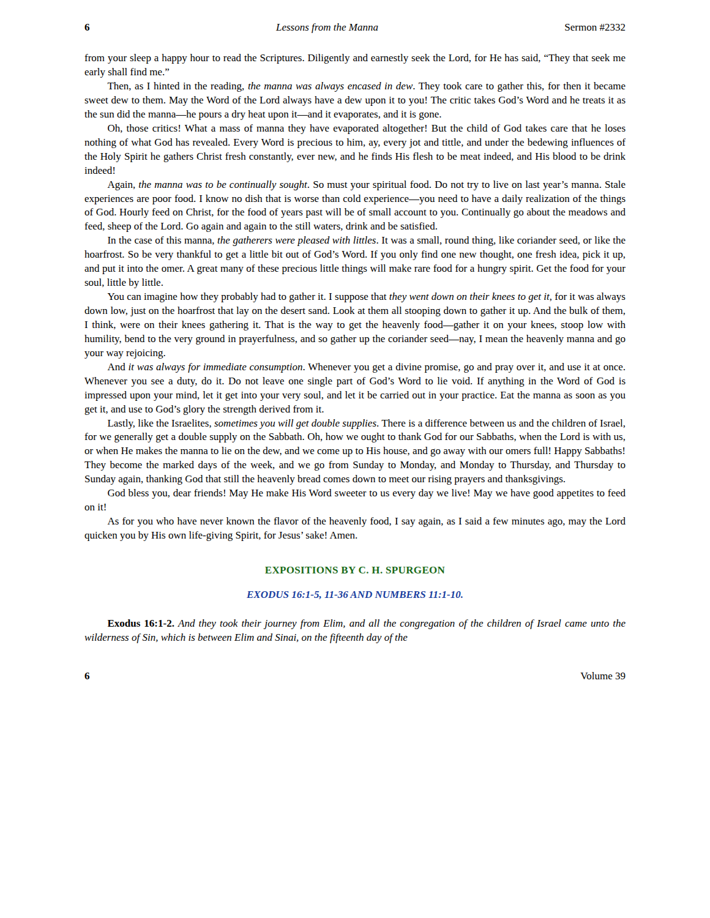6 Lessons from the Manna Sermon #2332
from your sleep a happy hour to read the Scriptures. Diligently and earnestly seek the Lord, for He has said, “They that seek me early shall find me.”
Then, as I hinted in the reading, the manna was always encased in dew. They took care to gather this, for then it became sweet dew to them. May the Word of the Lord always have a dew upon it to you! The critic takes God’s Word and he treats it as the sun did the manna—he pours a dry heat upon it—and it evaporates, and it is gone.
Oh, those critics! What a mass of manna they have evaporated altogether! But the child of God takes care that he loses nothing of what God has revealed. Every Word is precious to him, ay, every jot and tittle, and under the bedewing influences of the Holy Spirit he gathers Christ fresh constantly, ever new, and he finds His flesh to be meat indeed, and His blood to be drink indeed!
Again, the manna was to be continually sought. So must your spiritual food. Do not try to live on last year’s manna. Stale experiences are poor food. I know no dish that is worse than cold experience—you need to have a daily realization of the things of God. Hourly feed on Christ, for the food of years past will be of small account to you. Continually go about the meadows and feed, sheep of the Lord. Go again and again to the still waters, drink and be satisfied.
In the case of this manna, the gatherers were pleased with littles. It was a small, round thing, like coriander seed, or like the hoarfrost. So be very thankful to get a little bit out of God’s Word. If you only find one new thought, one fresh idea, pick it up, and put it into the omer. A great many of these precious little things will make rare food for a hungry spirit. Get the food for your soul, little by little.
You can imagine how they probably had to gather it. I suppose that they went down on their knees to get it, for it was always down low, just on the hoarfrost that lay on the desert sand. Look at them all stooping down to gather it up. And the bulk of them, I think, were on their knees gathering it. That is the way to get the heavenly food—gather it on your knees, stoop low with humility, bend to the very ground in prayerfulness, and so gather up the coriander seed—nay, I mean the heavenly manna and go your way rejoicing.
And it was always for immediate consumption. Whenever you get a divine promise, go and pray over it, and use it at once. Whenever you see a duty, do it. Do not leave one single part of God’s Word to lie void. If anything in the Word of God is impressed upon your mind, let it get into your very soul, and let it be carried out in your practice. Eat the manna as soon as you get it, and use to God’s glory the strength derived from it.
Lastly, like the Israelites, sometimes you will get double supplies. There is a difference between us and the children of Israel, for we generally get a double supply on the Sabbath. Oh, how we ought to thank God for our Sabbaths, when the Lord is with us, or when He makes the manna to lie on the dew, and we come up to His house, and go away with our omers full! Happy Sabbaths! They become the marked days of the week, and we go from Sunday to Monday, and Monday to Thursday, and Thursday to Sunday again, thanking God that still the heavenly bread comes down to meet our rising prayers and thanksgivings.
God bless you, dear friends! May He make His Word sweeter to us every day we live! May we have good appetites to feed on it!
As for you who have never known the flavor of the heavenly food, I say again, as I said a few minutes ago, may the Lord quicken you by His own life-giving Spirit, for Jesus’ sake! Amen.
EXPOSITIONS BY C. H. SPURGEON
EXODUS 16:1-5, 11-36 AND NUMBERS 11:1-10.
Exodus 16:1-2. And they took their journey from Elim, and all the congregation of the children of Israel came unto the wilderness of Sin, which is between Elim and Sinai, on the fifteenth day of the
6 Volume 39